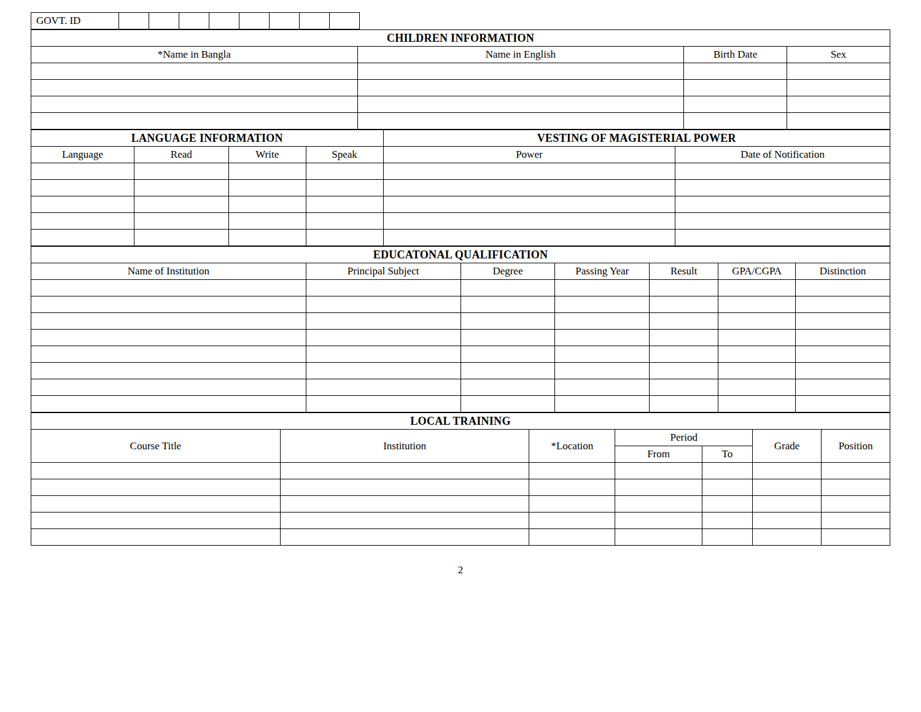| GOVT. ID | | | | | | | | | |
| CHILDREN INFORMATION |
| *Name in Bangla | Name in English | Birth Date | Sex |
| LANGUAGE INFORMATION | VESTING OF MAGISTERIAL POWER |
| Language | Read | Write | Speak | Power | Date of Notification |
| EDUCATONAL QUALIFICATION |
| Name of Institution | Principal Subject | Degree | Passing Year | Result | GPA/CGPA | Distinction |
| LOCAL TRAINING |
| Course Title | Institution | *Location | Period | Grade | Position |
| From | To |
2